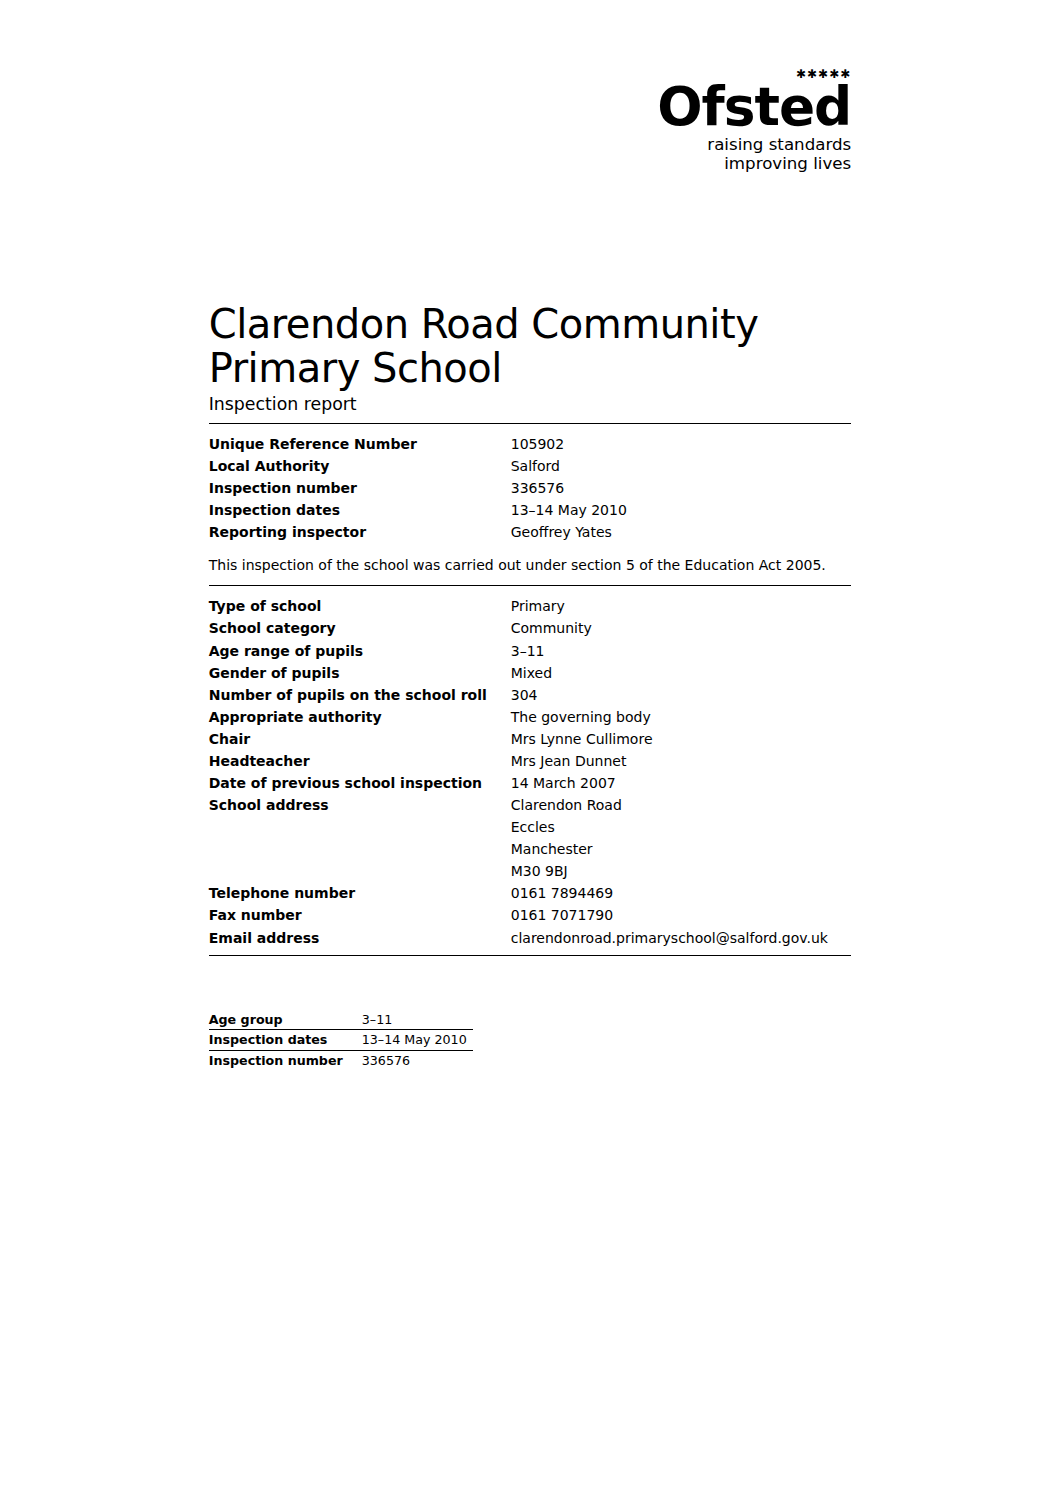✱✱✱✱✱
Ofsted
raising standards
improving lives
Clarendon Road Community
Primary School
Inspection report
| Unique Reference Number | 105902 |
| Local Authority | Salford |
| Inspection number | 336576 |
| Inspection dates | 13–14 May 2010 |
| Reporting inspector | Geoffrey Yates |
This inspection of the school was carried out under section 5 of the Education Act 2005.
| Type of school | Primary |
| School category | Community |
| Age range of pupils | 3–11 |
| Gender of pupils | Mixed |
| Number of pupils on the school roll | 304 |
| Appropriate authority | The governing body |
| Chair | Mrs Lynne Cullimore |
| Headteacher | Mrs Jean Dunnet |
| Date of previous school inspection | 14 March 2007 |
| School address | Clarendon Road |
| | Eccles |
| | Manchester |
| | M30 9BJ |
| Telephone number | 0161 7894469 |
| Fax number | 0161 7071790 |
| Email address | clarendonroad.primaryschool@salford.gov.uk |
| Age group | 3–11 |
| Inspection dates | 13–14 May 2010 |
| Inspection number | 336576 |